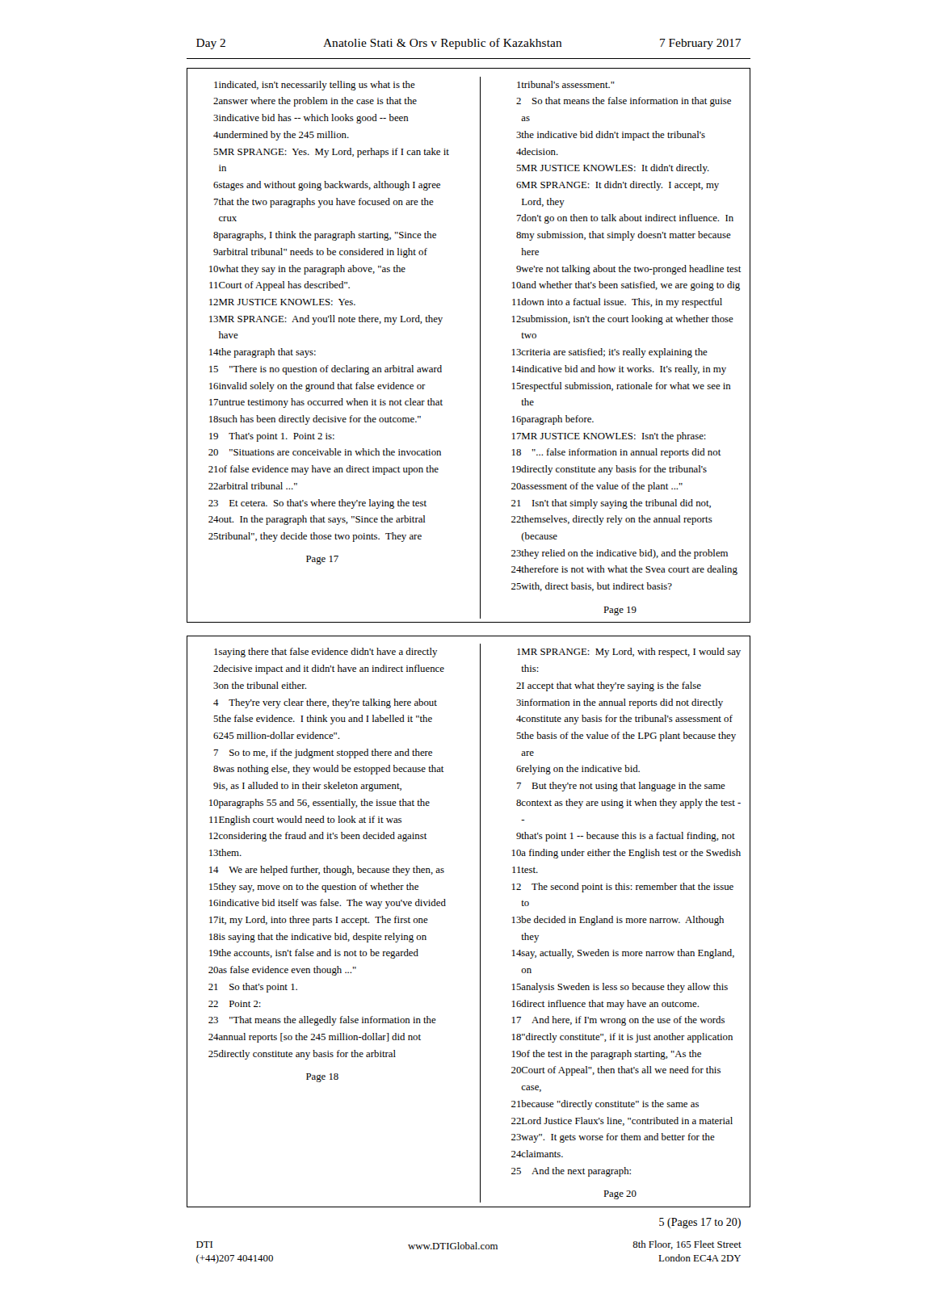Day 2
Anatolie Stati & Ors v Republic of Kazakhstan
7 February 2017
| 1 | indicated, isn't necessarily telling us what is the |
| 2 | answer where the problem in the case is that the |
| 3 | indicative bid has -- which looks good -- been |
| 4 | undermined by the 245 million. |
| 5 | MR SPRANGE: Yes. My Lord, perhaps if I can take it in |
| 6 | stages and without going backwards, although I agree |
| 7 | that the two paragraphs you have focused on are the crux |
| 8 | paragraphs, I think the paragraph starting, "Since the |
| 9 | arbitral tribunal" needs to be considered in light of |
| 10 | what they say in the paragraph above, "as the |
| 11 | Court of Appeal has described". |
| 12 | MR JUSTICE KNOWLES: Yes. |
| 13 | MR SPRANGE: And you'll note there, my Lord, they have |
| 14 | the paragraph that says: |
| 15 | "There is no question of declaring an arbitral award |
| 16 | invalid solely on the ground that false evidence or |
| 17 | untrue testimony has occurred when it is not clear that |
| 18 | such has been directly decisive for the outcome." |
| 19 | That's point 1. Point 2 is: |
| 20 | "Situations are conceivable in which the invocation |
| 21 | of false evidence may have an direct impact upon the |
| 22 | arbitral tribunal ..." |
| 23 | Et cetera. So that's where they're laying the test |
| 24 | out. In the paragraph that says, "Since the arbitral |
| 25 | tribunal", they decide those two points. They are |
Page 17
| 1 | tribunal's assessment." |
| 2 | So that means the false information in that guise as |
| 3 | the indicative bid didn't impact the tribunal's |
| 4 | decision. |
| 5 | MR JUSTICE KNOWLES: It didn't directly. |
| 6 | MR SPRANGE: It didn't directly. I accept, my Lord, they |
| 7 | don't go on then to talk about indirect influence. In |
| 8 | my submission, that simply doesn't matter because here |
| 9 | we're not talking about the two-pronged headline test |
| 10 | and whether that's been satisfied, we are going to dig |
| 11 | down into a factual issue. This, in my respectful |
| 12 | submission, isn't the court looking at whether those two |
| 13 | criteria are satisfied; it's really explaining the |
| 14 | indicative bid and how it works. It's really, in my |
| 15 | respectful submission, rationale for what we see in the |
| 16 | paragraph before. |
| 17 | MR JUSTICE KNOWLES: Isn't the phrase: |
| 18 | "... false information in annual reports did not |
| 19 | directly constitute any basis for the tribunal's |
| 20 | assessment of the value of the plant ..." |
| 21 | Isn't that simply saying the tribunal did not, |
| 22 | themselves, directly rely on the annual reports (because |
| 23 | they relied on the indicative bid), and the problem |
| 24 | therefore is not with what the Svea court are dealing |
| 25 | with, direct basis, but indirect basis? |
Page 19
| 1 | saying there that false evidence didn't have a directly |
| 2 | decisive impact and it didn't have an indirect influence |
| 3 | on the tribunal either. |
| 4 | They're very clear there, they're talking here about |
| 5 | the false evidence. I think you and I labelled it "the |
| 6 | 245 million-dollar evidence". |
| 7 | So to me, if the judgment stopped there and there |
| 8 | was nothing else, they would be estopped because that |
| 9 | is, as I alluded to in their skeleton argument, |
| 10 | paragraphs 55 and 56, essentially, the issue that the |
| 11 | English court would need to look at if it was |
| 12 | considering the fraud and it's been decided against |
| 13 | them. |
| 14 | We are helped further, though, because they then, as |
| 15 | they say, move on to the question of whether the |
| 16 | indicative bid itself was false. The way you've divided |
| 17 | it, my Lord, into three parts I accept. The first one |
| 18 | is saying that the indicative bid, despite relying on |
| 19 | the accounts, isn't false and is not to be regarded |
| 20 | as false evidence even though ..." |
| 21 | So that's point 1. |
| 22 | Point 2: |
| 23 | "That means the allegedly false information in the |
| 24 | annual reports [so the 245 million-dollar] did not |
| 25 | directly constitute any basis for the arbitral |
Page 18
| 1 | MR SPRANGE: My Lord, with respect, I would say this: |
| 2 | I accept that what they're saying is the false |
| 3 | information in the annual reports did not directly |
| 4 | constitute any basis for the tribunal's assessment of |
| 5 | the basis of the value of the LPG plant because they are |
| 6 | relying on the indicative bid. |
| 7 | But they're not using that language in the same |
| 8 | context as they are using it when they apply the test -- |
| 9 | that's point 1 -- because this is a factual finding, not |
| 10 | a finding under either the English test or the Swedish |
| 11 | test. |
| 12 | The second point is this: remember that the issue to |
| 13 | be decided in England is more narrow. Although they |
| 14 | say, actually, Sweden is more narrow than England, on |
| 15 | analysis Sweden is less so because they allow this |
| 16 | direct influence that may have an outcome. |
| 17 | And here, if I'm wrong on the use of the words |
| 18 | "directly constitute", if it is just another application |
| 19 | of the test in the paragraph starting, "As the |
| 20 | Court of Appeal", then that's all we need for this case, |
| 21 | because "directly constitute" is the same as |
| 22 | Lord Justice Flaux's line, "contributed in a material |
| 23 | way". It gets worse for them and better for the |
| 24 | claimants. |
| 25 | And the next paragraph: |
Page 20
5 (Pages 17 to 20)
DTI
(+44)207 4041400
www.DTIGlobal.com
8th Floor, 165 Fleet Street
London EC4A 2DY